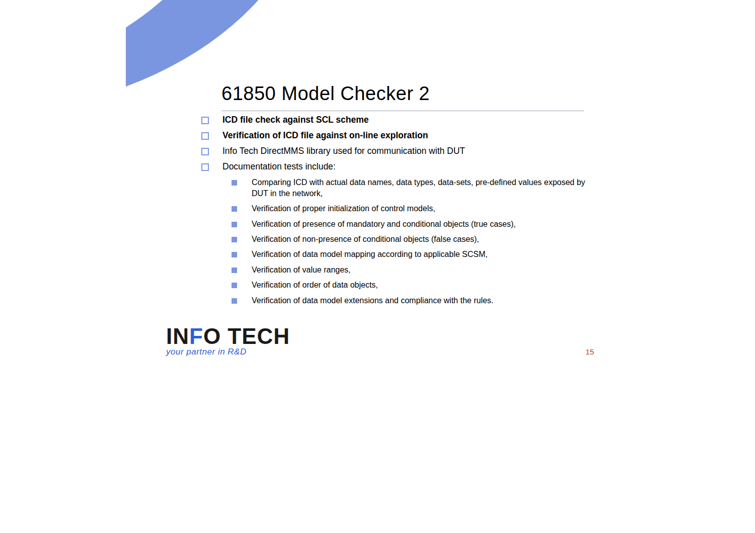61850 Model Checker 2
ICD file check against SCL scheme
Verification of ICD file against on-line exploration
Info Tech DirectMMS library used for communication with DUT
Documentation tests include:
Comparing ICD with actual data names, data types, data-sets, pre-defined values exposed by DUT in the network,
Verification of proper initialization of control models,
Verification of presence of mandatory and conditional objects (true cases),
Verification of non-presence of conditional objects (false cases),
Verification of data model mapping according to applicable SCSM,
Verification of value ranges,
Verification of order of data objects,
Verification of data model extensions and compliance with the rules.
INFO TECH
your partner in R&D
15